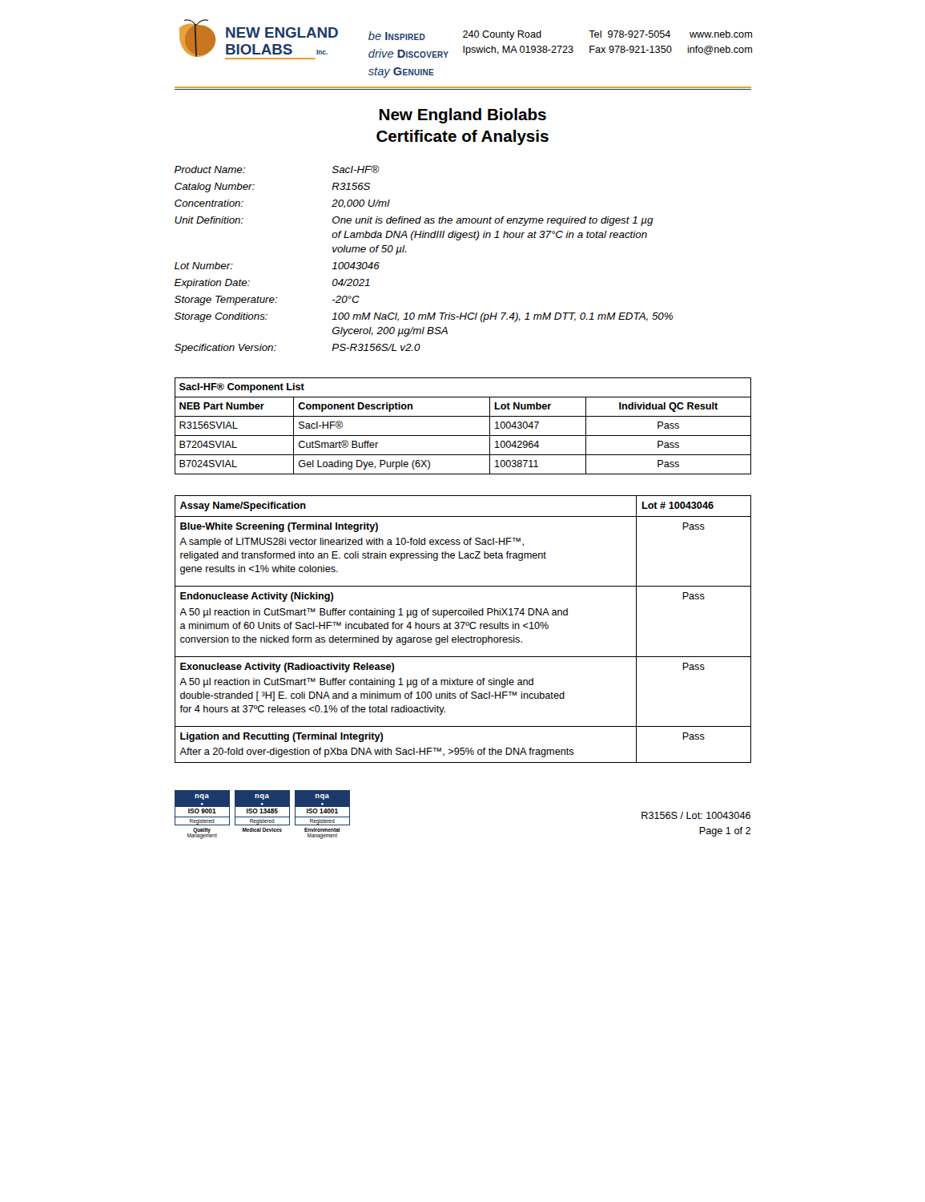be Inspired
drive Discovery
stay Genuine
240 County Road
Ipswich, MA 01938-2723
Tel 978-927-5054
Fax 978-921-1350
www.neb.com
info@neb.com
New England Biolabs Certificate of Analysis
| Product Name: | SacI-HF® |
| Catalog Number: | R3156S |
| Concentration: | 20,000 U/ml |
| Unit Definition: | One unit is defined as the amount of enzyme required to digest 1 µg of Lambda DNA (HindIII digest) in 1 hour at 37°C in a total reaction volume of 50 µl. |
| Lot Number: | 10043046 |
| Expiration Date: | 04/2021 |
| Storage Temperature: | -20°C |
| Storage Conditions: | 100 mM NaCl, 10 mM Tris-HCl (pH 7.4), 1 mM DTT, 0.1 mM EDTA, 50% Glycerol, 200 µg/ml BSA |
| Specification Version: | PS-R3156S/L v2.0 |
| SacI-HF® Component List |
| NEB Part Number | Component Description | Lot Number | Individual QC Result |
| R3156SVIAL | SacI-HF® | 10043047 | Pass |
| B7204SVIAL | CutSmart® Buffer | 10042964 | Pass |
| B7024SVIAL | Gel Loading Dye, Purple (6X) | 10038711 | Pass |
| Assay Name/Specification | Lot # 10043046 |
| --- | --- |
| Blue-White Screening (Terminal Integrity) A sample of LITMUS28i vector linearized with a 10-fold excess of SacI-HF™, religated and transformed into an E. coli strain expressing the LacZ beta fragment gene results in <1% white colonies. | Pass |
| Endonuclease Activity (Nicking) A 50 µl reaction in CutSmart™ Buffer containing 1 µg of supercoiled PhiX174 DNA and a minimum of 60 Units of SacI-HF™ incubated for 4 hours at 37ºC results in <10% conversion to the nicked form as determined by agarose gel electrophoresis. | Pass |
| Exonuclease Activity (Radioactivity Release) A 50 µl reaction in CutSmart™ Buffer containing 1 µg of a mixture of single and double-stranded [ ³H] E. coli DNA and a minimum of 100 units of SacI-HF™ incubated for 4 hours at 37ºC releases <0.1% of the total radioactivity. | Pass |
| Ligation and Recutting (Terminal Integrity) After a 20-fold over-digestion of pXba DNA with SacI-HF™, >95% of the DNA fragments | Pass |
nqa●
ISO 9001
Registered
Quality
Management
nqa●
ISO 13485
Registered
Medical Devices
nqa●
ISO 14001
Registered
Environmental
Management
R3156S / Lot: 10043046
Page 1 of 2